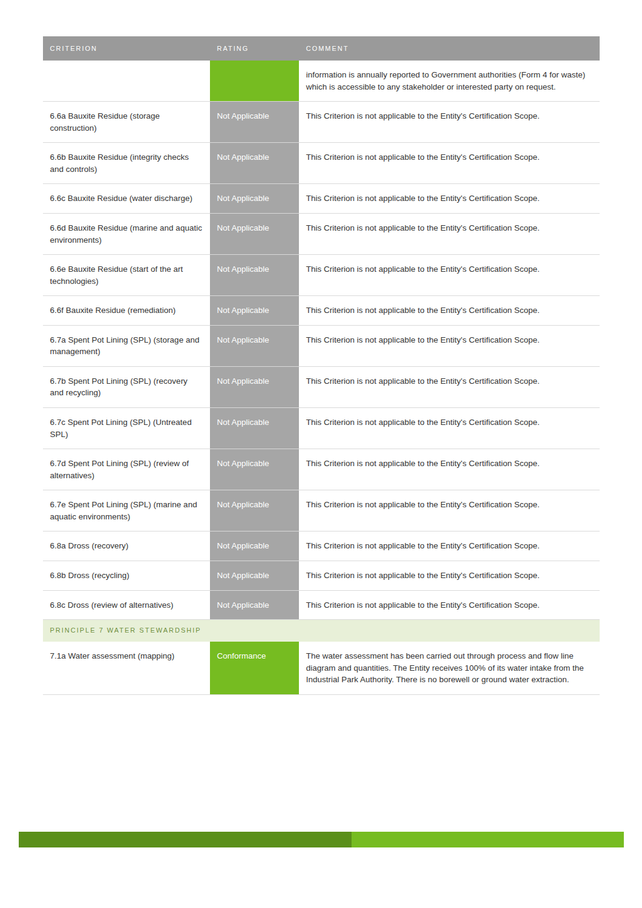| CRITERION | RATING | COMMENT |
| --- | --- | --- |
| | | information is annually reported to Government authorities (Form 4 for waste) which is accessible to any stakeholder or interested party on request. |
| 6.6a Bauxite Residue (storage construction) | Not Applicable | This Criterion is not applicable to the Entity's Certification Scope. |
| 6.6b Bauxite Residue (integrity checks and controls) | Not Applicable | This Criterion is not applicable to the Entity's Certification Scope. |
| 6.6c Bauxite Residue (water discharge) | Not Applicable | This Criterion is not applicable to the Entity's Certification Scope. |
| 6.6d Bauxite Residue (marine and aquatic environments) | Not Applicable | This Criterion is not applicable to the Entity's Certification Scope. |
| 6.6e Bauxite Residue (start of the art technologies) | Not Applicable | This Criterion is not applicable to the Entity's Certification Scope. |
| 6.6f Bauxite Residue (remediation) | Not Applicable | This Criterion is not applicable to the Entity's Certification Scope. |
| 6.7a Spent Pot Lining (SPL) (storage and management) | Not Applicable | This Criterion is not applicable to the Entity's Certification Scope. |
| 6.7b Spent Pot Lining (SPL) (recovery and recycling) | Not Applicable | This Criterion is not applicable to the Entity's Certification Scope. |
| 6.7c Spent Pot Lining (SPL) (Untreated SPL) | Not Applicable | This Criterion is not applicable to the Entity's Certification Scope. |
| 6.7d Spent Pot Lining (SPL) (review of alternatives) | Not Applicable | This Criterion is not applicable to the Entity's Certification Scope. |
| 6.7e Spent Pot Lining (SPL) (marine and aquatic environments) | Not Applicable | This Criterion is not applicable to the Entity's Certification Scope. |
| 6.8a Dross (recovery) | Not Applicable | This Criterion is not applicable to the Entity's Certification Scope. |
| 6.8b Dross (recycling) | Not Applicable | This Criterion is not applicable to the Entity's Certification Scope. |
| 6.8c Dross (review of alternatives) | Not Applicable | This Criterion is not applicable to the Entity's Certification Scope. |
| PRINCIPLE 7 WATER STEWARDSHIP |
| 7.1a Water assessment (mapping) | Conformance | The water assessment has been carried out through process and flow line diagram and quantities. The Entity receives 100% of its water intake from the Industrial Park Authority. There is no borewell or ground water extraction. |